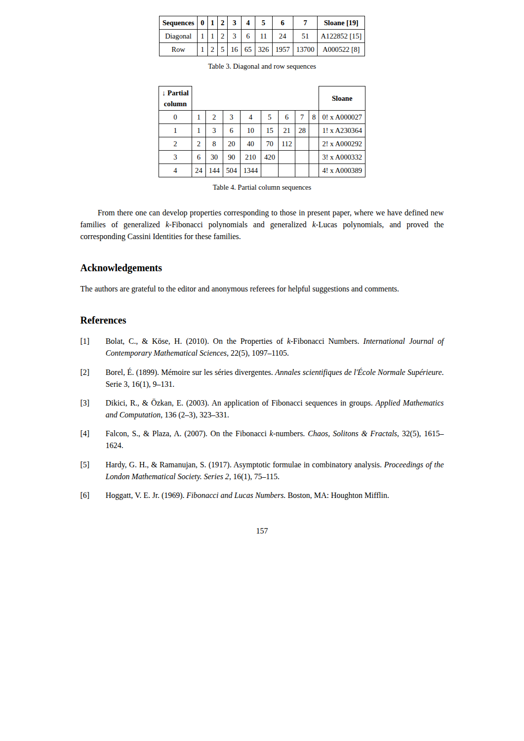| Sequences | 0 | 1 | 2 | 3 | 4 | 5 | 6 | 7 | Sloane [19] |
| --- | --- | --- | --- | --- | --- | --- | --- | --- | --- |
| Diagonal | 1 | 1 | 2 | 3 | 6 | 11 | 24 | 51 | A122852 [15] |
| Row | 1 | 2 | 5 | 16 | 65 | 326 | 1957 | 13700 | A000522 [8] |
Table 3. Diagonal and row sequences
| ↓ Partial column | | | | | | | | | Sloane |
| --- | --- | --- | --- | --- | --- | --- | --- | --- | --- |
| 0 | 1 | 2 | 3 | 4 | 5 | 6 | 7 | 8 | 0! x A000027 |
| 1 | 1 | 3 | 6 | 10 | 15 | 21 | 28 | | 1! x A230364 |
| 2 | 2 | 8 | 20 | 40 | 70 | 112 | | | 2! x A000292 |
| 3 | 6 | 30 | 90 | 210 | 420 | | | | 3! x A000332 |
| 4 | 24 | 144 | 504 | 1344 | | | | | 4! x A000389 |
Table 4. Partial column sequences
From there one can develop properties corresponding to those in present paper, where we have defined new families of generalized k-Fibonacci polynomials and generalized k-Lucas polynomials, and proved the corresponding Cassini Identities for these families.
Acknowledgements
The authors are grateful to the editor and anonymous referees for helpful suggestions and comments.
References
[1] Bolat, C., & Köse, H. (2010). On the Properties of k-Fibonacci Numbers. International Journal of Contemporary Mathematical Sciences, 22(5), 1097–1105.
[2] Borel, É. (1899). Mémoire sur les séries divergentes. Annales scientifiques de l'École Normale Supérieure. Serie 3, 16(1), 9–131.
[3] Dikici, R., & Özkan, E. (2003). An application of Fibonacci sequences in groups. Applied Mathematics and Computation, 136 (2–3), 323–331.
[4] Falcon, S., & Plaza, A. (2007). On the Fibonacci k-numbers. Chaos, Solitons & Fractals, 32(5), 1615–1624.
[5] Hardy, G. H., & Ramanujan, S. (1917). Asymptotic formulae in combinatory analysis. Proceedings of the London Mathematical Society. Series 2, 16(1), 75–115.
[6] Hoggatt, V. E. Jr. (1969). Fibonacci and Lucas Numbers. Boston, MA: Houghton Mifflin.
157